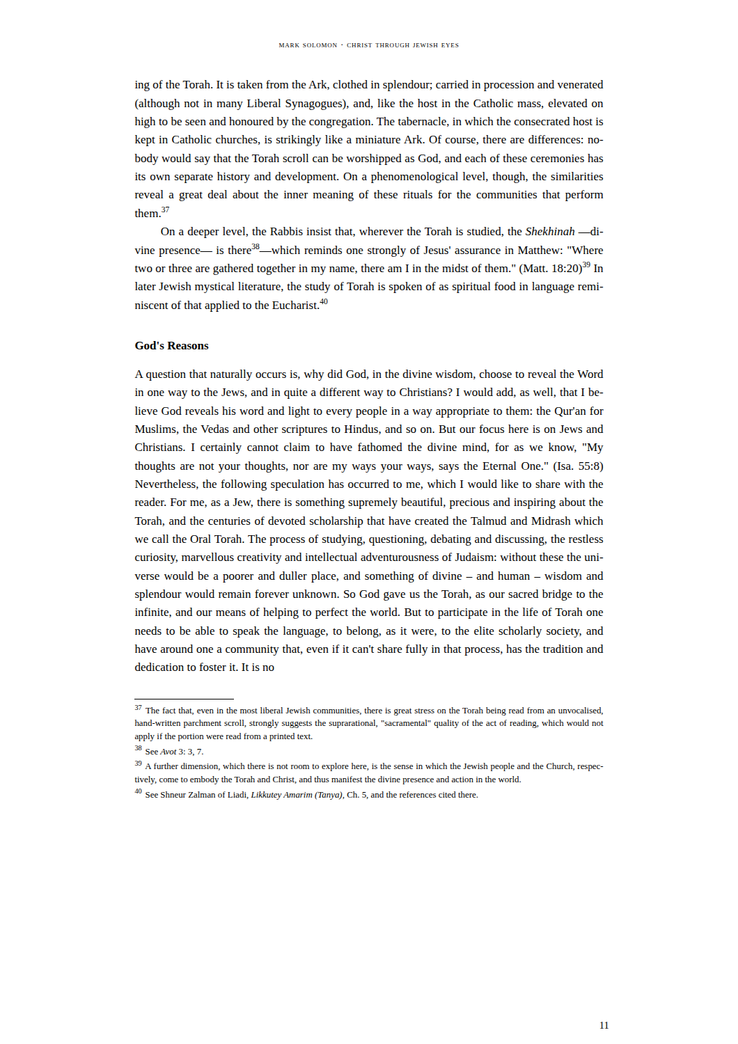mark solomon · christ through jewish eyes
ing of the Torah. It is taken from the Ark, clothed in splendour; carried in procession and venerated (although not in many Liberal Synagogues), and, like the host in the Catholic mass, elevated on high to be seen and honoured by the congregation. The tabernacle, in which the consecrated host is kept in Catholic churches, is strikingly like a miniature Ark. Of course, there are differences: nobody would say that the Torah scroll can be worshipped as God, and each of these ceremonies has its own separate history and development. On a phenomenological level, though, the similarities reveal a great deal about the inner meaning of these rituals for the communities that perform them.37
On a deeper level, the Rabbis insist that, wherever the Torah is studied, the Shekhinah —divine presence— is there38—which reminds one strongly of Jesus' assurance in Matthew: "Where two or three are gathered together in my name, there am I in the midst of them." (Matt. 18:20)39 In later Jewish mystical literature, the study of Torah is spoken of as spiritual food in language reminiscent of that applied to the Eucharist.40
God's Reasons
A question that naturally occurs is, why did God, in the divine wisdom, choose to reveal the Word in one way to the Jews, and in quite a different way to Christians? I would add, as well, that I believe God reveals his word and light to every people in a way appropriate to them: the Qur'an for Muslims, the Vedas and other scriptures to Hindus, and so on. But our focus here is on Jews and Christians. I certainly cannot claim to have fathomed the divine mind, for as we know, "My thoughts are not your thoughts, nor are my ways your ways, says the Eternal One." (Isa. 55:8) Nevertheless, the following speculation has occurred to me, which I would like to share with the reader. For me, as a Jew, there is something supremely beautiful, precious and inspiring about the Torah, and the centuries of devoted scholarship that have created the Talmud and Midrash which we call the Oral Torah. The process of studying, questioning, debating and discussing, the restless curiosity, marvellous creativity and intellectual adventurousness of Judaism: without these the universe would be a poorer and duller place, and something of divine – and human – wisdom and splendour would remain forever unknown. So God gave us the Torah, as our sacred bridge to the infinite, and our means of helping to perfect the world. But to participate in the life of Torah one needs to be able to speak the language, to belong, as it were, to the elite scholarly society, and have around one a community that, even if it can't share fully in that process, has the tradition and dedication to foster it. It is no
37 The fact that, even in the most liberal Jewish communities, there is great stress on the Torah being read from an unvocalised, hand-written parchment scroll, strongly suggests the suprarational, "sacramental" quality of the act of reading, which would not apply if the portion were read from a printed text.
38 See Avot 3: 3, 7.
39 A further dimension, which there is not room to explore here, is the sense in which the Jewish people and the Church, respectively, come to embody the Torah and Christ, and thus manifest the divine presence and action in the world.
40 See Shneur Zalman of Liadi, Likkutey Amarim (Tanya), Ch. 5, and the references cited there.
11